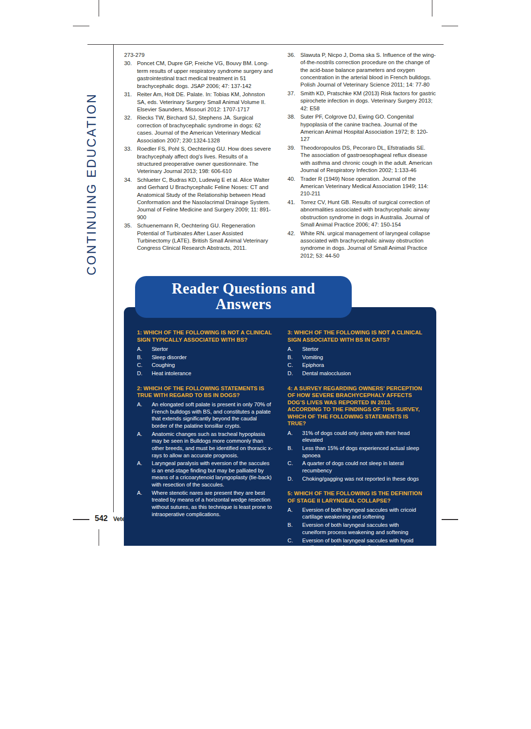CONTINUING EDUCATION
273-279
Poncet CM, Dupre GP, Freiche VG, Bouvy BM. Long-term results of upper respiratory syndrome surgery and gastrointestinal tract medical treatment in 51 brachycephalic dogs. JSAP 2006; 47: 137-142
Reiter Am, Holt DE. Palate. In: Tobias KM, Johnston SA, eds. Veterinary Surgery Small Animal Volume II. Elsevier Saunders, Missouri 2012: 1707-1717
Riecks TW, Birchard SJ, Stephens JA. Surgical correction of brachycephalic syndrome in dogs: 62 cases. Journal of the American Veterinary Medical Association 2007; 230:1324-1328
Roedler FS, Pohl S, Oechtering GU. How does severe brachycephaly affect dog's lives. Results of a structured preoperative owner questionnaire. The Veterinary Journal 2013; 198: 606-610
Schlueter C, Budras KD, Ludewig E et al. Alice Walter and Gerhard U Brachycephalic Feline Noses: CT and Anatomical Study of the Relationship between Head Conformation and the Nasolacrimal Drainage System. Journal of Feline Medicine and Surgery 2009; 11: 891-900
Schuenemann R, Oechtering GU. Regeneration Potential of Turbinates After Laser Assisted Turbinectomy (LATE). British Small Animal Veterinary Congress Clinical Research Abstracts, 2011.
Slawuta P, Nicpo J, Doma ska S. Influence of the wing-of-the-nostrils correction procedure on the change of the acid-base balance parameters and oxygen concentration in the arterial blood in French bulldogs. Polish Journal of Veterinary Science 2011; 14: 77-80
Smith KD, Pratschke KM (2013) Risk factors for gastric spirochete infection in dogs. Veterinary Surgery 2013; 42: E58
Suter PF, Colgrove DJ, Ewing GO. Congenital hypoplasia of the canine trachea. Journal of the American Animal Hospital Association 1972; 8: 120-127
Theodoropoulos DS, Pecoraro DL, Efstratiadis SE. The association of gastroesophageal reflux disease with asthma and chronic cough in the adult. American Journal of Respiratory Infection 2002; 1:133-46
Trader R (1949) Nose operation. Journal of the American Veterinary Medical Association 1949; 114: 210-211
Torrez CV, Hunt GB. Results of surgical correction of abnormalities associated with brachycephalic airway obstruction syndrome in dogs in Australia. Journal of Small Animal Practice 2006; 47: 150-154
White RN. urgical management of laryngeal collapse associated with brachycephalic airway obstruction syndrome in dogs. Journal of Small Animal Practice 2012; 53: 44-50
Reader Questions and Answers
1: Which of the following is not a clinical sign typically associated with BS?
A. Stertor
B. Sleep disorder
C. Coughing
D. Heat intolerance
2: Which of the following statements is true with regard to BS in dogs?
A. An elongated soft palate is present in only 70% of French bulldogs with BS, and constitutes a palate that extends significantly beyond the caudal border of the palatine tonsillar crypts.
A. Anatomic changes such as tracheal hypoplasia may be seen in Bulldogs more commonly than other breeds, and must be identified on thoracic x-rays to allow an accurate prognosis.
A. Laryngeal paralysis with eversion of the saccules is an end-stage finding but may be palliated by means of a cricoarytenoid laryngoplasty (tie-back) with resection of the saccules.
A. Where stenotic nares are present they are best treated by means of a horizontal wedge resection without sutures, as this technique is least prone to intraoperative complications.
3: Which of the following is not a clinical sign associated with BS in cats?
A. Stertor
B. Vomiting
C. Epiphora
D. Dental malocclusion
4: A survey regarding owners' perception of how severe brachycephaly affects dog's lives was reported in 2013. According to the findings of this survey, which of the following statements is true?
A. 31% of dogs could only sleep with their head elevated
B. Less than 15% of dogs experienced actual sleep apnoea
C. A quarter of dogs could not sleep in lateral recumbency
D. Choking/gagging was not reported in these dogs
5: Which of the following is the definition of stage II laryngeal collapse?
A. Eversion of both laryngeal saccules with cricoid cartilage weakening and softening
B. Eversion of both laryngeal saccules with cuneiform process weakening and softening
C. Eversion of both laryngeal saccules with hyoid cartilage weakening and softening
D. Eversion of both laryngeal saccules with dorsoventral collapse of the laryngeal arch
ANSWERS: 1: C; 2: B; 3: B; 4: A; 5: B
542 Veterinary Ireland Journal | Volume 5 Number 11